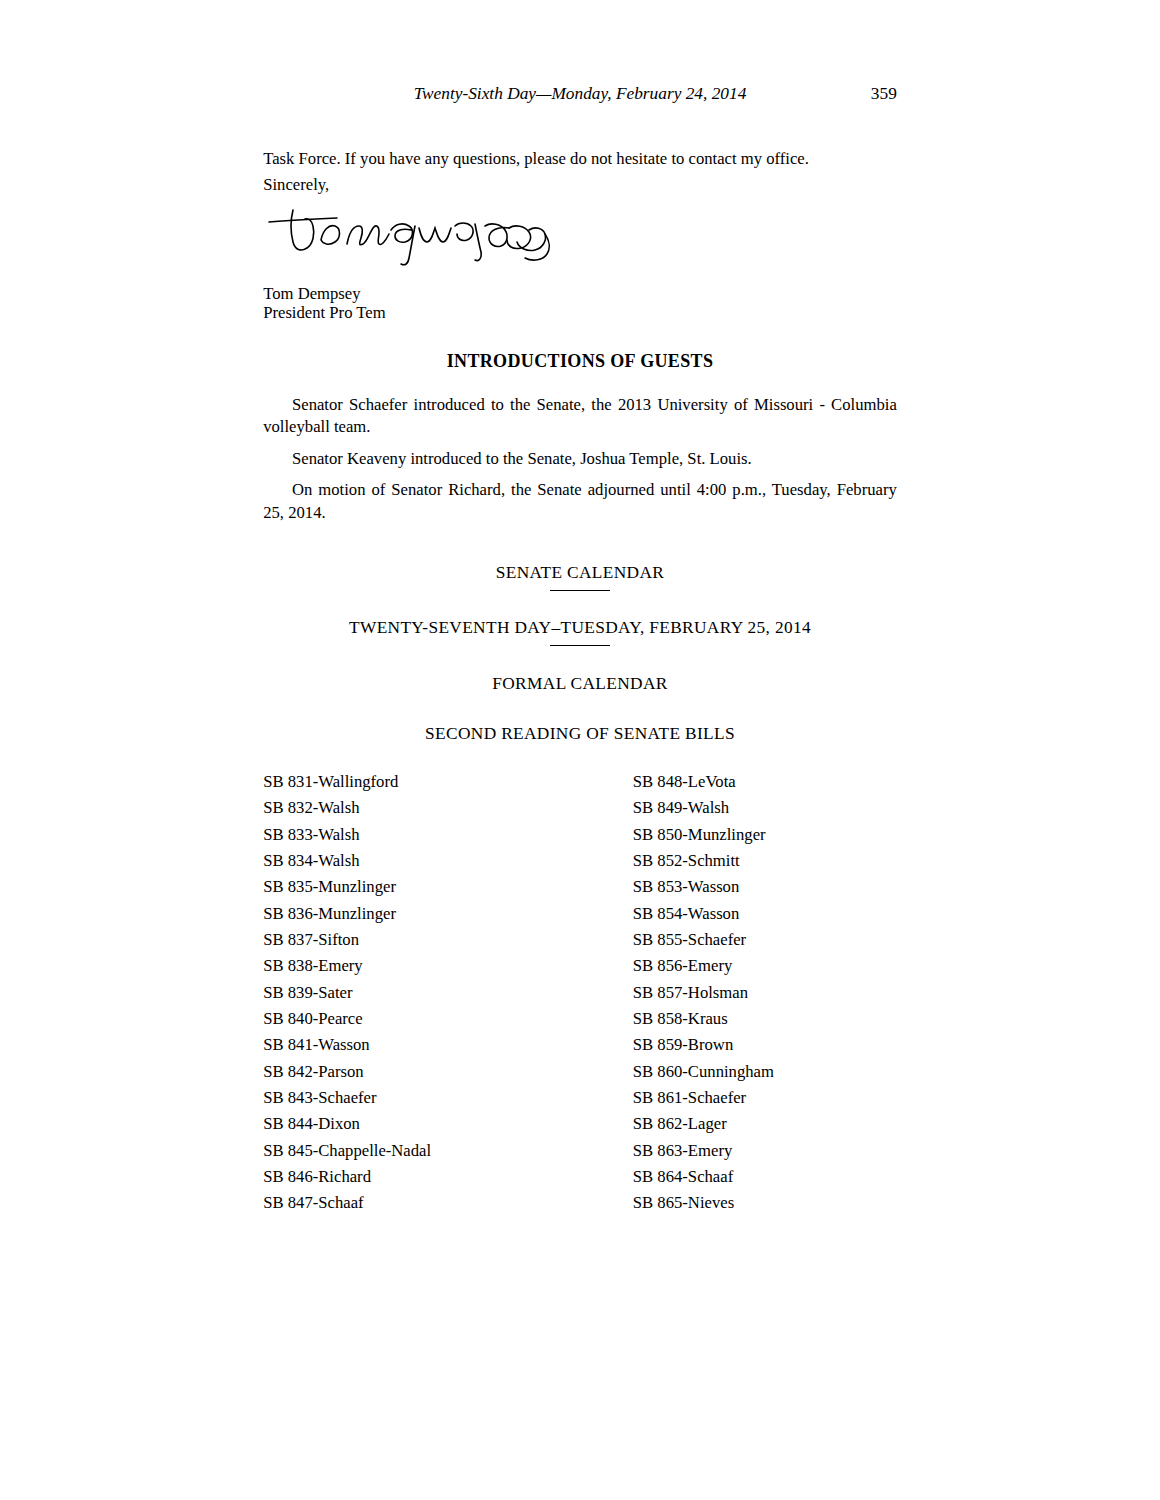Twenty-Sixth Day—Monday, February 24, 2014 359
Task Force. If you have any questions, please do not hesitate to contact my office.
Sincerely,
Tom Dempsey
President Pro Tem
INTRODUCTIONS OF GUESTS
Senator Schaefer introduced to the Senate, the 2013 University of Missouri - Columbia volleyball team.
Senator Keaveny introduced to the Senate, Joshua Temple, St. Louis.
On motion of Senator Richard, the Senate adjourned until 4:00 p.m., Tuesday, February 25, 2014.
SENATE CALENDAR
TWENTY-SEVENTH DAY–TUESDAY, FEBRUARY 25, 2014
FORMAL CALENDAR
SECOND READING OF SENATE BILLS
SB 831-Wallingford
SB 832-Walsh
SB 833-Walsh
SB 834-Walsh
SB 835-Munzlinger
SB 836-Munzlinger
SB 837-Sifton
SB 838-Emery
SB 839-Sater
SB 840-Pearce
SB 841-Wasson
SB 842-Parson
SB 843-Schaefer
SB 844-Dixon
SB 845-Chappelle-Nadal
SB 846-Richard
SB 847-Schaaf
SB 848-LeVota
SB 849-Walsh
SB 850-Munzlinger
SB 852-Schmitt
SB 853-Wasson
SB 854-Wasson
SB 855-Schaefer
SB 856-Emery
SB 857-Holsman
SB 858-Kraus
SB 859-Brown
SB 860-Cunningham
SB 861-Schaefer
SB 862-Lager
SB 863-Emery
SB 864-Schaaf
SB 865-Nieves